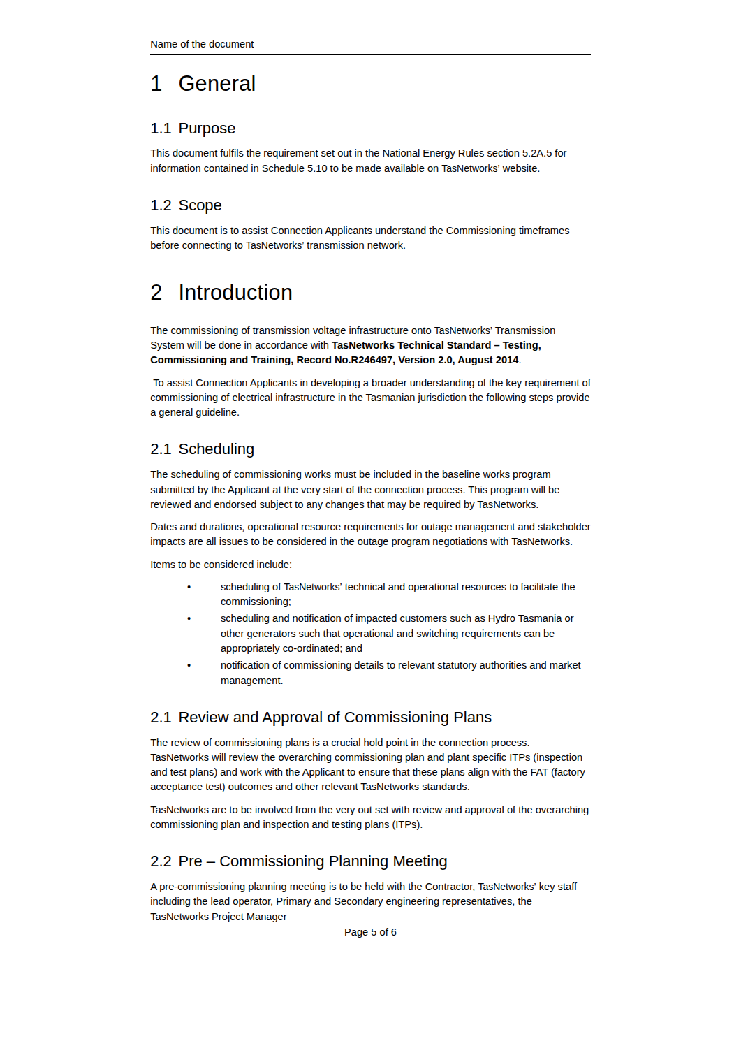Name of the document
1 General
1.1 Purpose
This document fulfils the requirement set out in the National Energy Rules section 5.2A.5 for information contained in Schedule 5.10 to be made available on TasNetworks’ website.
1.2 Scope
This document is to assist Connection Applicants understand the Commissioning timeframes before connecting to TasNetworks’ transmission network.
2 Introduction
The commissioning of transmission voltage infrastructure onto TasNetworks’ Transmission System will be done in accordance with TasNetworks Technical Standard – Testing, Commissioning and Training, Record No.R246497, Version 2.0, August 2014.
To assist Connection Applicants in developing a broader understanding of the key requirement of commissioning of electrical infrastructure in the Tasmanian jurisdiction the following steps provide a general guideline.
2.1 Scheduling
The scheduling of commissioning works must be included in the baseline works program submitted by the Applicant at the very start of the connection process. This program will be reviewed and endorsed subject to any changes that may be required by TasNetworks.
Dates and durations, operational resource requirements for outage management and stakeholder impacts are all issues to be considered in the outage program negotiations with TasNetworks.
Items to be considered include:
scheduling of TasNetworks’ technical and operational resources to facilitate the commissioning;
scheduling and notification of impacted customers such as Hydro Tasmania or other generators such that operational and switching requirements can be appropriately co-ordinated; and
notification of commissioning details to relevant statutory authorities and market management.
2.1 Review and Approval of Commissioning Plans
The review of commissioning plans is a crucial hold point in the connection process. TasNetworks will review the overarching commissioning plan and plant specific ITPs (inspection and test plans) and work with the Applicant to ensure that these plans align with the FAT (factory acceptance test) outcomes and other relevant TasNetworks standards.
TasNetworks are to be involved from the very out set with review and approval of the overarching commissioning plan and inspection and testing plans (ITPs).
2.2 Pre – Commissioning Planning Meeting
A pre-commissioning planning meeting is to be held with the Contractor, TasNetworks’ key staff including the lead operator, Primary and Secondary engineering representatives, the TasNetworks Project Manager
Page 5 of 6